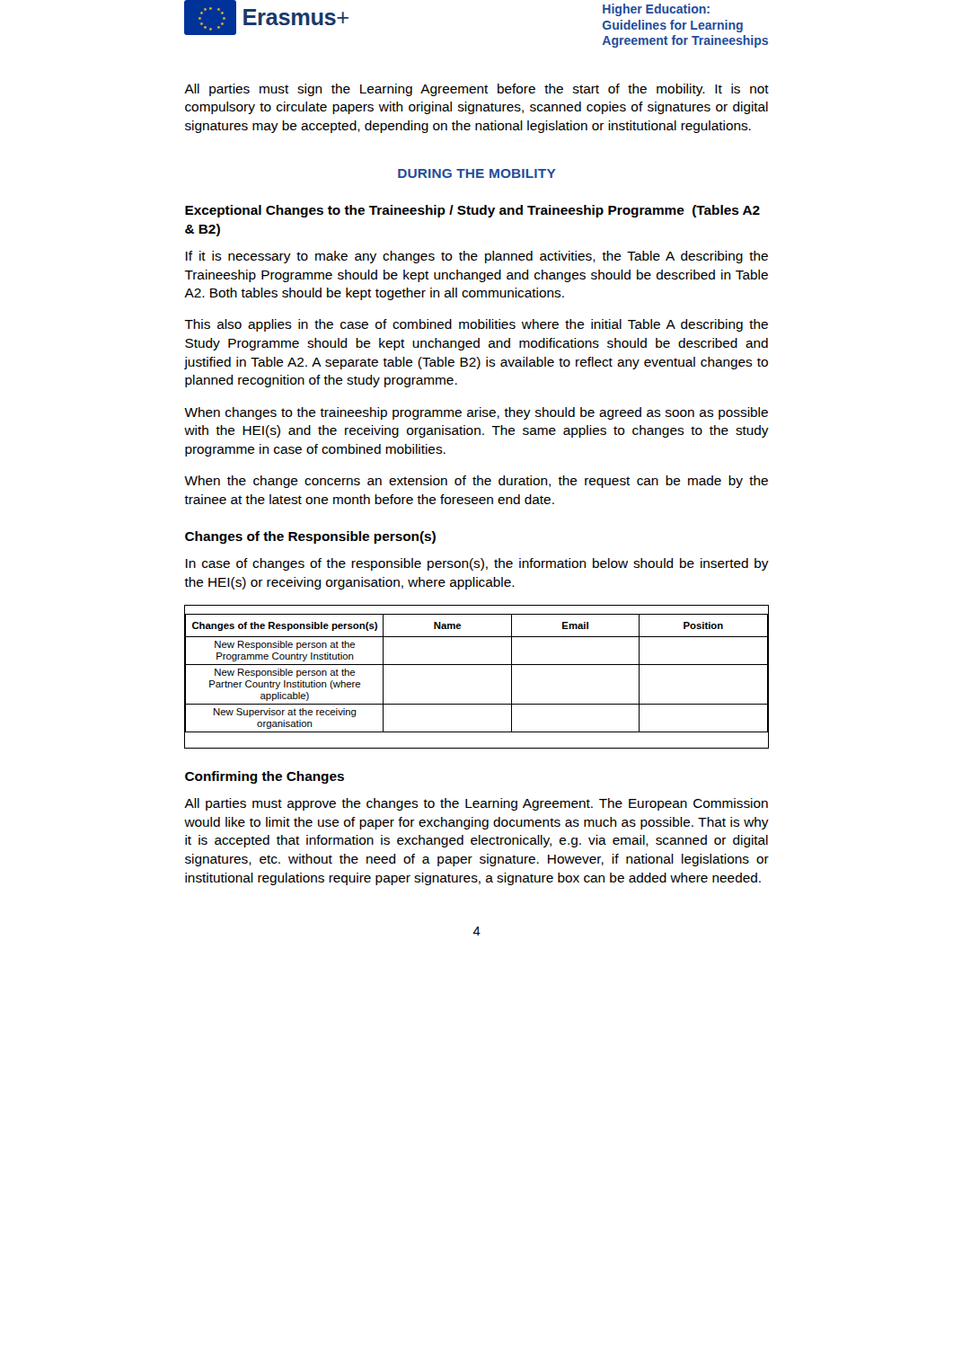★ ★ ★ ★ ★ ★ ★ ★ ★ ★ ★ ★
Erasmus+
Higher Education:
Guidelines for Learning
Agreement for Traineeships
All parties must sign the Learning Agreement before the start of the mobility. It is not compulsory to circulate papers with original signatures, scanned copies of signatures or digital signatures may be accepted, depending on the national legislation or institutional regulations.
DURING THE MOBILITY
Exceptional Changes to the Traineeship / Study and Traineeship Programme (Tables A2 & B2)
If it is necessary to make any changes to the planned activities, the Table A describing the Traineeship Programme should be kept unchanged and changes should be described in Table A2. Both tables should be kept together in all communications.
This also applies in the case of combined mobilities where the initial Table A describing the Study Programme should be kept unchanged and modifications should be described and justified in Table A2. A separate table (Table B2) is available to reflect any eventual changes to planned recognition of the study programme.
When changes to the traineeship programme arise, they should be agreed as soon as possible with the HEI(s) and the receiving organisation. The same applies to changes to the study programme in case of combined mobilities.
When the change concerns an extension of the duration, the request can be made by the trainee at the latest one month before the foreseen end date.
Changes of the Responsible person(s)
In case of changes of the responsible person(s), the information below should be inserted by the HEI(s) or receiving organisation, where applicable.
| Changes of the Responsible person(s) | Name | Email | Position |
| --- | --- | --- | --- |
| New Responsible person at the Programme Country Institution | | | |
| New Responsible person at the Partner Country Institution (where applicable) | | | |
| New Supervisor at the receiving organisation | | | |
Confirming the Changes
All parties must approve the changes to the Learning Agreement. The European Commission would like to limit the use of paper for exchanging documents as much as possible. That is why it is accepted that information is exchanged electronically, e.g. via email, scanned or digital signatures, etc. without the need of a paper signature. However, if national legislations or institutional regulations require paper signatures, a signature box can be added where needed.
4